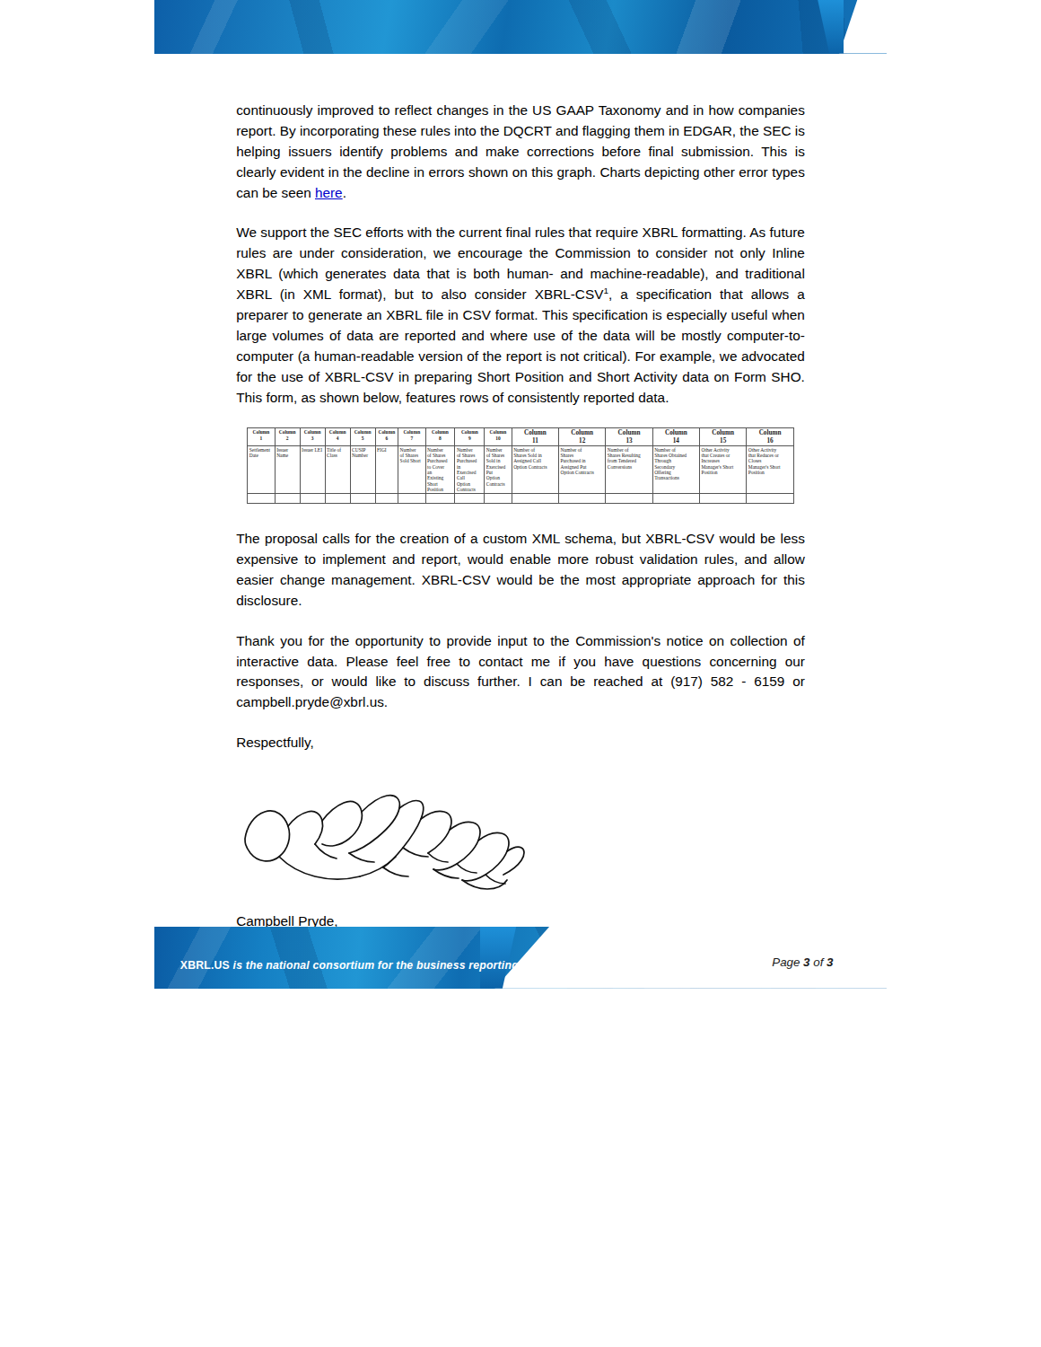continuously improved to reflect changes in the US GAAP Taxonomy and in how companies report. By incorporating these rules into the DQCRT and flagging them in EDGAR, the SEC is helping issuers identify problems and make corrections before final submission. This is clearly evident in the decline in errors shown on this graph. Charts depicting other error types can be seen here.
We support the SEC efforts with the current final rules that require XBRL formatting. As future rules are under consideration, we encourage the Commission to consider not only Inline XBRL (which generates data that is both human- and machine-readable), and traditional XBRL (in XML format), but to also consider XBRL-CSV1, a specification that allows a preparer to generate an XBRL file in CSV format. This specification is especially useful when large volumes of data are reported and where use of the data will be mostly computer-to-computer (a human-readable version of the report is not critical). For example, we advocated for the use of XBRL-CSV in preparing Short Position and Short Activity data on Form SHO. This form, as shown below, features rows of consistently reported data.
| Column 1 | Column 2 | Column 3 | Column 4 | Column 5 | Column 6 | Column 7 | Column 8 | Column 9 | Column 10 | Column 11 | Column 12 | Column 13 | Column 14 | Column 15 | Column 16 |
| --- | --- | --- | --- | --- | --- | --- | --- | --- | --- | --- | --- | --- | --- | --- | --- |
| Settlement Date | Issuer Name | Issuer LEI | Title of Class | CUSIP Number | FIGI | Number of Shares Sold Short | Number of Shares Purchased to Cover an Existing Short Position | Number of Shares Purchased in Exercised Call Option Contracts | Number of Shares Sold in Exercised Put Option Contracts | Number of Shares Sold in Assigned Call Option Contracts | Number of Shares Purchased in Assigned Put Option Contracts | Number of Shares Resulting from Tendered Conversions | Number of Shares Obtained Through Secondary Offering Transactions | Other Activity that Creates or Increases Manager's Short Position | Other Activity that Reduces or Closes Manager's Short Position |
The proposal calls for the creation of a custom XML schema, but XBRL-CSV would be less expensive to implement and report, would enable more robust validation rules, and allow easier change management. XBRL-CSV would be the most appropriate approach for this disclosure.
Thank you for the opportunity to provide input to the Commission's notice on collection of interactive data. Please feel free to contact me if you have questions concerning our responses, or would like to discuss further. I can be reached at (917) 582 - 6159 or campbell.pryde@xbrl.us.
Respectfully,
Campbell Pryde,
President and CEO
1 XBRL International Open Information Model 1.0: https://specifications.xbrl.org/work-product-index-open-information-model-open-information-model.html
XBRL.US is the national consortium for the business reporting standard.
Page 3 of 3